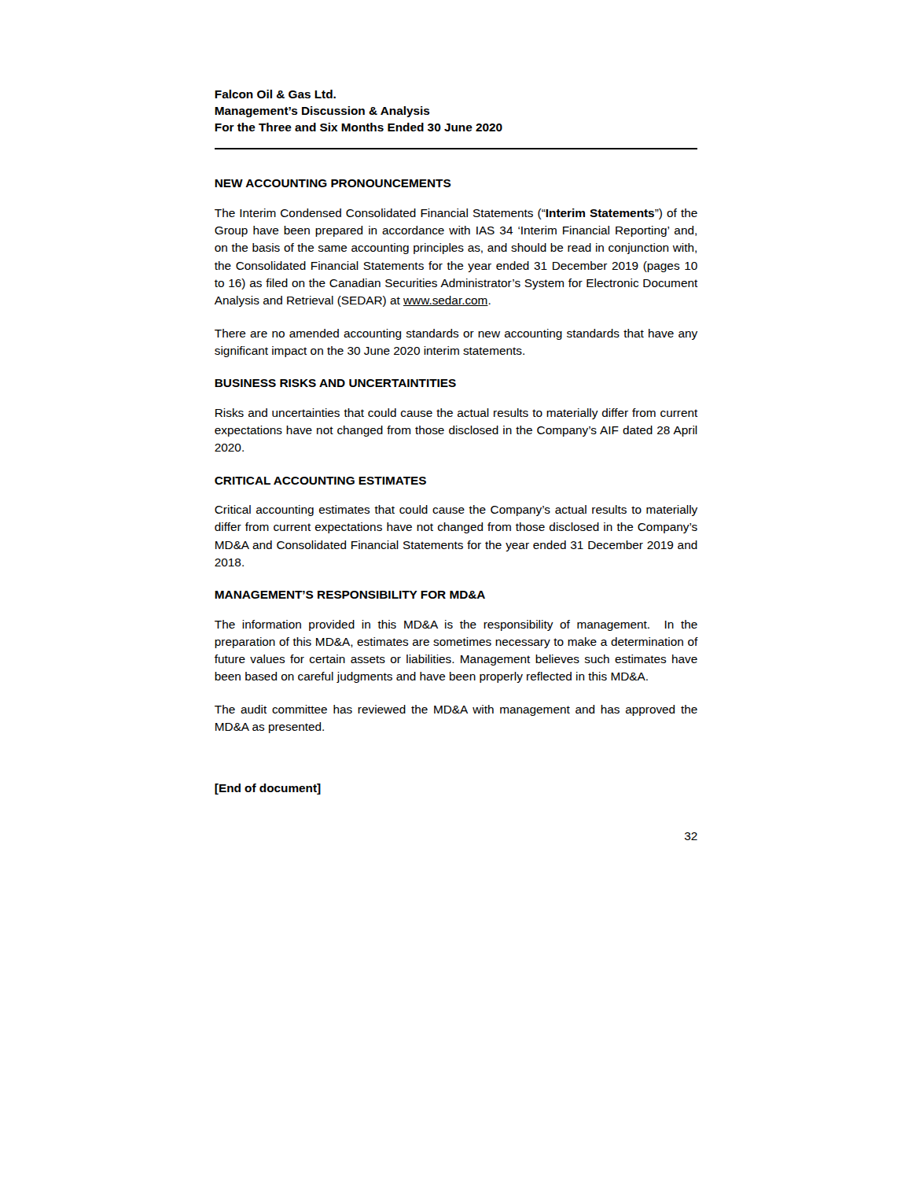Falcon Oil & Gas Ltd.
Management’s Discussion & Analysis
For the Three and Six Months Ended 30 June 2020
New Accounting Pronouncements
The Interim Condensed Consolidated Financial Statements (“Interim Statements”) of the Group have been prepared in accordance with IAS 34 ‘Interim Financial Reporting’ and, on the basis of the same accounting principles as, and should be read in conjunction with, the Consolidated Financial Statements for the year ended 31 December 2019 (pages 10 to 16) as filed on the Canadian Securities Administrator’s System for Electronic Document Analysis and Retrieval (SEDAR) at www.sedar.com.
There are no amended accounting standards or new accounting standards that have any significant impact on the 30 June 2020 interim statements.
Business Risks and Uncertaintities
Risks and uncertainties that could cause the actual results to materially differ from current expectations have not changed from those disclosed in the Company’s AIF dated 28 April 2020.
Critical Accounting Estimates
Critical accounting estimates that could cause the Company’s actual results to materially differ from current expectations have not changed from those disclosed in the Company’s MD&A and Consolidated Financial Statements for the year ended 31 December 2019 and 2018.
Management’s Responsibility for MD&A
The information provided in this MD&A is the responsibility of management. In the preparation of this MD&A, estimates are sometimes necessary to make a determination of future values for certain assets or liabilities. Management believes such estimates have been based on careful judgments and have been properly reflected in this MD&A.
The audit committee has reviewed the MD&A with management and has approved the MD&A as presented.
[End of document]
32